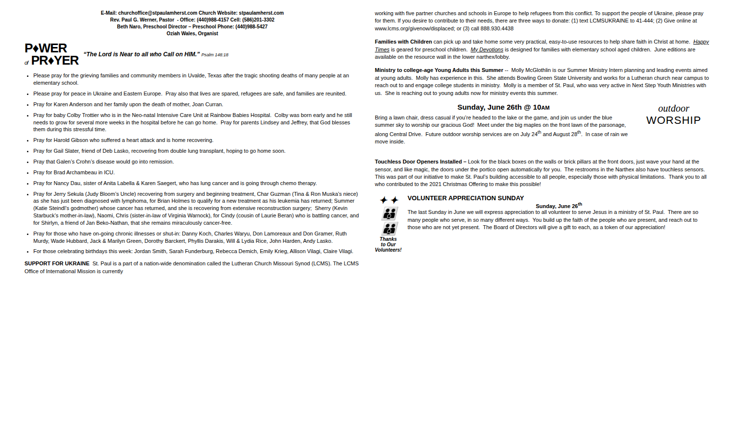E-Mail: churchoffice@stpaulamherst.com Church Website: stpaulamherst.com
Rev. Paul G. Werner, Pastor - Office: (440)988-4157 Cell: (586)201-3302
Beth Naro, Preschool Director – Preschool Phone: (440)988-5427
Oziah Wales, Organist
P♦WER
of PR♦YER
“The Lord is Near to all who Call on HIM.” Psalm 148:18
Please pray for the grieving families and community members in Uvalde, Texas after the tragic shooting deaths of many people at an elementary school.
Please pray for peace in Ukraine and Eastern Europe. Pray also that lives are spared, refugees are safe, and families are reunited.
Pray for Karen Anderson and her family upon the death of mother, Joan Curran.
Pray for baby Colby Trottier who is in the Neo-natal Intensive Care Unit at Rainbow Babies Hospital. Colby was born early and he still needs to grow for several more weeks in the hospital before he can go home. Pray for parents Lindsey and Jeffrey, that God blesses them during this stressful time.
Pray for Harold Gibson who suffered a heart attack and is home recovering.
Pray for Gail Slater, friend of Deb Lasko, recovering from double lung transplant, hoping to go home soon.
Pray that Galen’s Crohn’s disease would go into remission.
Pray for Brad Archambeau in ICU.
Pray for Nancy Dau, sister of Anita Labella & Karen Saegert, who has lung cancer and is going through chemo therapy.
Pray for Jerry Sekula (Judy Bloom’s Uncle) recovering from surgery and beginning treatment, Char Guzman (Tina & Ron Muska’s niece) as she has just been diagnosed with lymphoma, for Brian Holmes to qualify for a new treatment as his leukemia has returned; Summer (Katie Steindl’s godmother) whose cancer has returned, and she is recovering from extensive reconstruction surgery; Sherry (Kevin Starbuck’s mother-in-law), Naomi, Chris (sister-in-law of Virginia Warnock), for Cindy (cousin of Laurie Beran) who is battling cancer, and for Shirlyn, a friend of Jan Beko-Nathan, that she remains miraculously cancer-free.
Pray for those who have on-going chronic illnesses or shut-in: Danny Koch, Charles Waryu, Don Lamoreaux and Don Gramer, Ruth Murdy, Wade Hubbard, Jack & Marilyn Green, Dorothy Barckert, Phyllis Darakis, Will & Lydia Rice, John Harden, Andy Lasko.
For those celebrating birthdays this week: Jordan Smith, Sarah Funderburg, Rebecca Demich, Emily Krieg, Allison Vilagi, Claire Vilagi.
SUPPORT FOR UKRAINE St. Paul is a part of a nation-wide denomination called the Lutheran Church Missouri Synod (LCMS). The LCMS Office of International Mission is currently
working with five partner churches and schools in Europe to help refugees from this conflict. To support the people of Ukraine, please pray for them. If you desire to contribute to their needs, there are three ways to donate: (1) text LCMSUKRAINE to 41-444; (2) Give online at www.lcms.org/givenow/displaced; or (3) call 888.930.4438
Families with Children can pick up and take home some very practical, easy-to-use resources to help share faith in Christ at home. Happy Times is geared for preschool children. My Devotions is designed for families with elementary school aged children. June editions are available on the resource wall in the lower narthex/lobby.
Ministry to college-age Young Adults this Summer -- Molly McGlothlin is our Summer Ministry Intern planning and leading events aimed at young adults. Molly has experience in this. She attends Bowling Green State University and works for a Lutheran church near campus to reach out to and engage college students in ministry. Molly is a member of St. Paul, who was very active in Next Step Youth Ministries with us. She is reaching out to young adults now for ministry events this summer.
Sunday, June 26th @ 10AM
Bring a lawn chair, dress casual if you’re headed to the lake or the game, and join us under the blue summer sky to worship our gracious God! Meet under the big maples on the front lawn of the parsonage, along Central Drive. Future outdoor worship services are on July 24th and August 28th. In case of rain we move inside.
outdoor
WORSHIP
Touchless Door Openers Installed – Look for the black boxes on the walls or brick pillars at the front doors, just wave your hand at the sensor, and like magic, the doors under the portico open automatically for you. The restrooms in the Narthex also have touchless sensors. This was part of our initiative to make St. Paul’s building accessible to all people, especially those with physical limitations. Thank you to all who contributed to the 2021 Christmas Offering to make this possible!
✦ ✦
👪👪
Thanks
to Our
Volunteers!
VOLUNTEER APPRECIATION SUNDAY
Sunday, June 26th
The last Sunday in June we will express appreciation to all volunteer to serve Jesus in a ministry of St. Paul. There are so many people who serve, in so many different ways. You build up the faith of the people who are present, and reach out to those who are not yet present. The Board of Directors will give a gift to each, as a token of our appreciation!